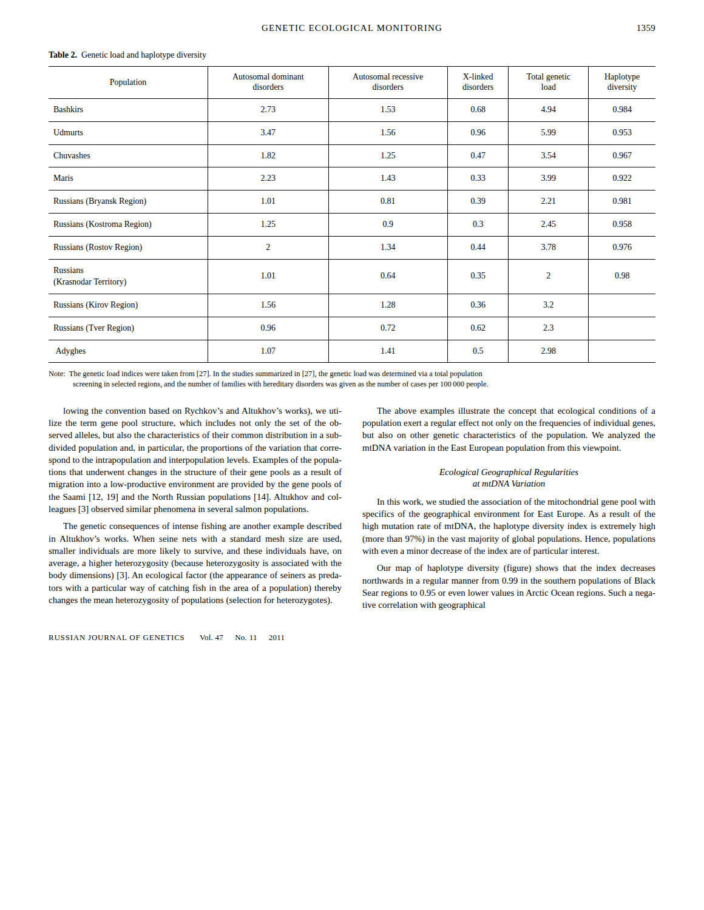Genetic ecological monitoring 1359
Table 2. Genetic load and haplotype diversity
| Population | Autosomal dominant disorders | Autosomal recessive disorders | X-linked disorders | Total genetic load | Haplotype diversity |
| --- | --- | --- | --- | --- | --- |
| Bashkirs | 2.73 | 1.53 | 0.68 | 4.94 | 0.984 |
| Udmurts | 3.47 | 1.56 | 0.96 | 5.99 | 0.953 |
| Chuvashes | 1.82 | 1.25 | 0.47 | 3.54 | 0.967 |
| Maris | 2.23 | 1.43 | 0.33 | 3.99 | 0.922 |
| Russians (Bryansk Region) | 1.01 | 0.81 | 0.39 | 2.21 | 0.981 |
| Russians (Kostroma Region) | 1.25 | 0.9 | 0.3 | 2.45 | 0.958 |
| Russians (Rostov Region) | 2 | 1.34 | 0.44 | 3.78 | 0.976 |
| Russians (Krasnodar Territory) | 1.01 | 0.64 | 0.35 | 2 | 0.98 |
| Russians (Kirov Region) | 1.56 | 1.28 | 0.36 | 3.2 | |
| Russians (Tver Region) | 0.96 | 0.72 | 0.62 | 2.3 | |
| Adyghes | 1.07 | 1.41 | 0.5 | 2.98 | |
Note: The genetic load indices were taken from [27]. In the studies summarized in [27], the genetic load was determined via a total population screening in selected regions, and the number of families with hereditary disorders was given as the number of cases per 100 000 people.
lowing the convention based on Rychkov’s and Altukhov’s works), we utilize the term gene pool structure, which includes not only the set of the observed alleles, but also the characteristics of their common distribution in a subdivided population and, in particular, the proportions of the variation that correspond to the intrapopulation and interpopulation levels. Examples of the populations that underwent changes in the structure of their gene pools as a result of migration into a low-productive environment are provided by the gene pools of the Saami [12, 19] and the North Russian populations [14]. Altukhov and colleagues [3] observed similar phenomena in several salmon populations.
The genetic consequences of intense fishing are another example described in Altukhov’s works. When seine nets with a standard mesh size are used, smaller individuals are more likely to survive, and these individuals have, on average, a higher heterozygosity (because heterozygosity is associated with the body dimensions) [3]. An ecological factor (the appearance of seiners as predators with a particular way of catching fish in the area of a population) thereby changes the mean heterozygosity of populations (selection for heterozygotes).
The above examples illustrate the concept that ecological conditions of a population exert a regular effect not only on the frequencies of individual genes, but also on other genetic characteristics of the population. We analyzed the mtDNA variation in the East European population from this viewpoint.
Ecological Geographical Regularities
at mtDNA Variation
In this work, we studied the association of the mitochondrial gene pool with specifics of the geographical environment for East Europe. As a result of the high mutation rate of mtDNA, the haplotype diversity index is extremely high (more than 97%) in the vast majority of global populations. Hence, populations with even a minor decrease of the index are of particular interest.
Our map of haplotype diversity (figure) shows that the index decreases northwards in a regular manner from 0.99 in the southern populations of Black Sear regions to 0.95 or even lower values in Arctic Ocean regions. Such a negative correlation with geographical
RUSSIAN JOURNAL OF GENETICS Vol. 47 No. 11 2011